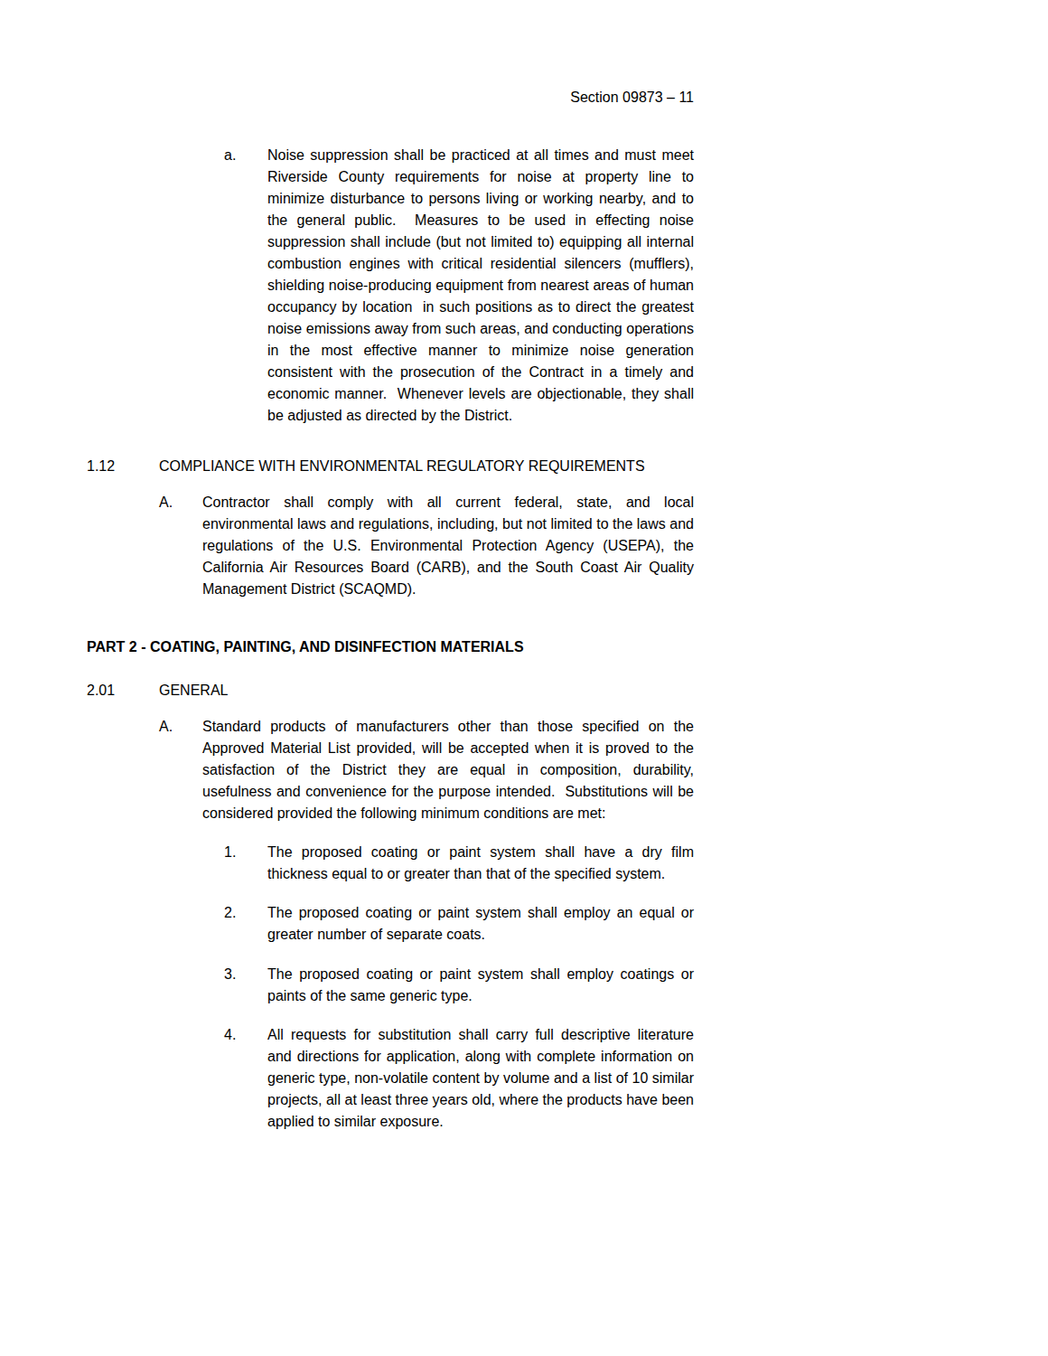Section 09873 – 11
a.
Noise suppression shall be practiced at all times and must meet Riverside County requirements for noise at property line to minimize disturbance to persons living or working nearby, and to the general public. Measures to be used in effecting noise suppression shall include (but not limited to) equipping all internal combustion engines with critical residential silencers (mufflers), shielding noise-producing equipment from nearest areas of human occupancy by location in such positions as to direct the greatest noise emissions away from such areas, and conducting operations in the most effective manner to minimize noise generation consistent with the prosecution of the Contract in a timely and economic manner. Whenever levels are objectionable, they shall be adjusted as directed by the District.
1.12
COMPLIANCE WITH ENVIRONMENTAL REGULATORY REQUIREMENTS
A.
Contractor shall comply with all current federal, state, and local environmental laws and regulations, including, but not limited to the laws and regulations of the U.S. Environmental Protection Agency (USEPA), the California Air Resources Board (CARB), and the South Coast Air Quality Management District (SCAQMD).
PART 2 - COATING, PAINTING, AND DISINFECTION MATERIALS
2.01
GENERAL
A.
Standard products of manufacturers other than those specified on the Approved Material List provided, will be accepted when it is proved to the satisfaction of the District they are equal in composition, durability, usefulness and convenience for the purpose intended. Substitutions will be considered provided the following minimum conditions are met:
1.
The proposed coating or paint system shall have a dry film thickness equal to or greater than that of the specified system.
2.
The proposed coating or paint system shall employ an equal or greater number of separate coats.
3.
The proposed coating or paint system shall employ coatings or paints of the same generic type.
4.
All requests for substitution shall carry full descriptive literature and directions for application, along with complete information on generic type, non-volatile content by volume and a list of 10 similar projects, all at least three years old, where the products have been applied to similar exposure.